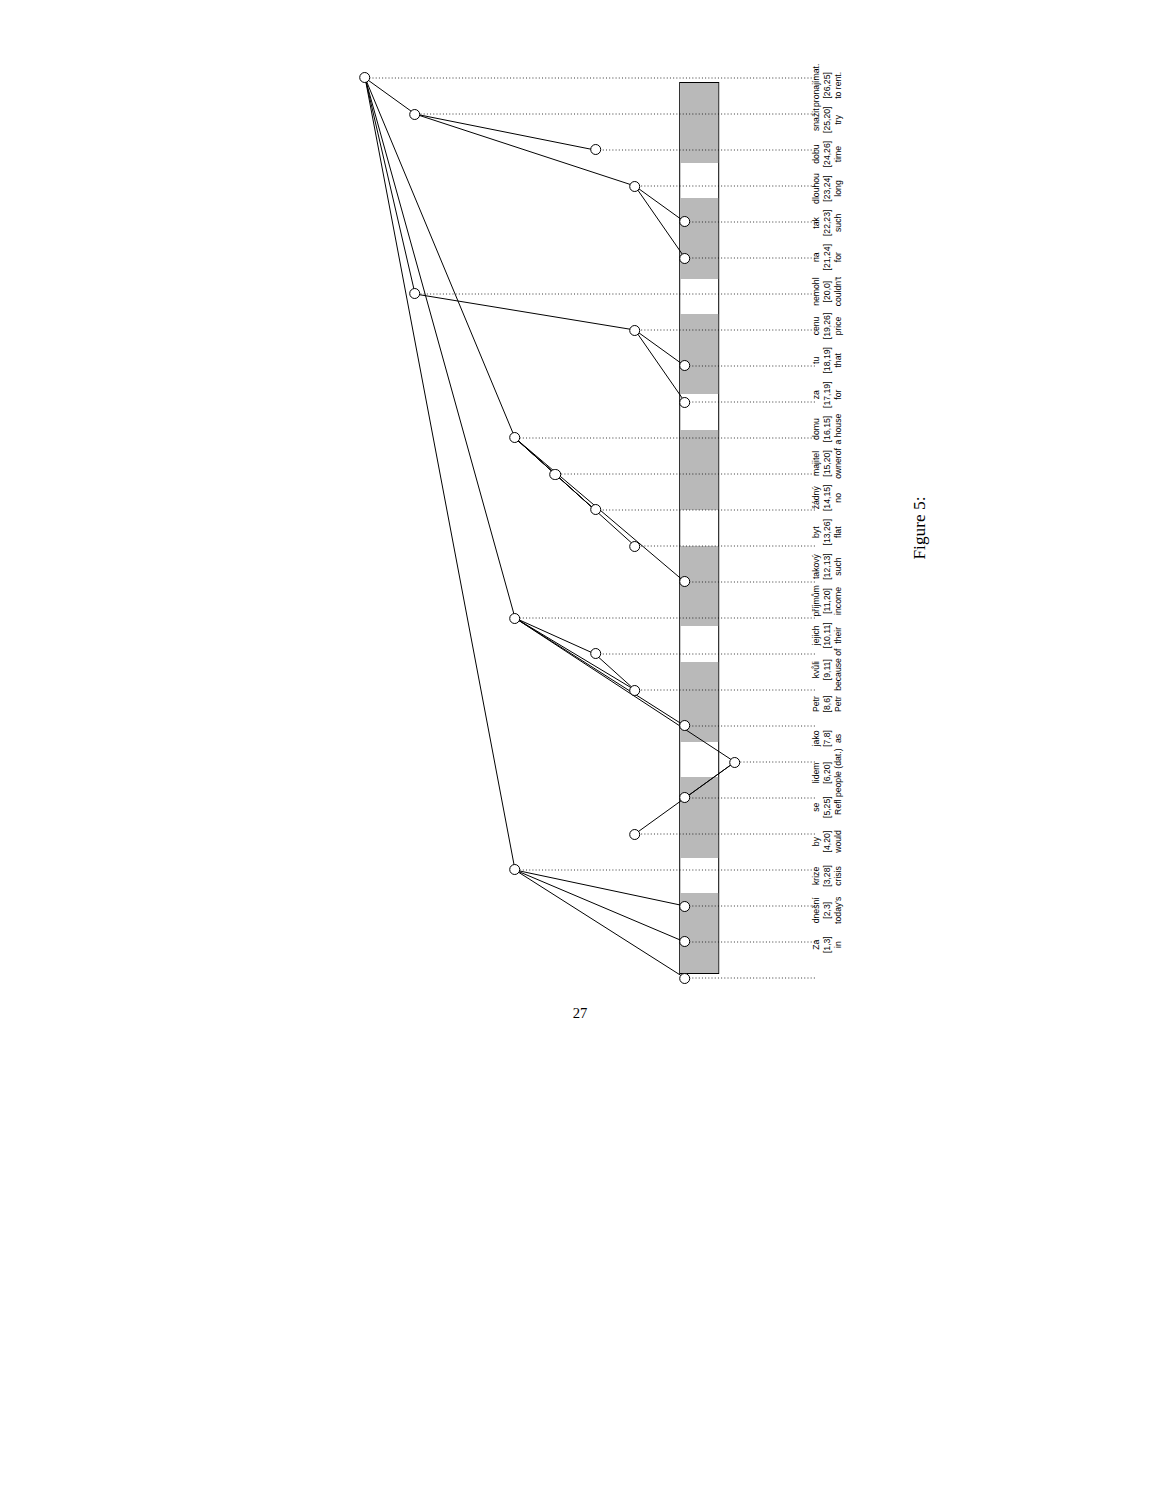Za[1,3] in
dnešní[2,3] today's
krize[3,28] crisis
by[4,20] would
se[5,25] Refl
lidem[6,20] people (dat.)
jako[7,8] as
Petr[8,6] Petr
kvůli[9,11] because of
jejich[10,11] their
příjmům[11,20] income
takový[12,13] such
byt[13,26] flat
žádný[14,15] no
majitel[15,20] ownerof
domu[16,15] a house
za[17,19] for
tu[18,19] that
cenu[19,26] price
nemohl[20,0] couldn't
na[21,24] for
tak[22,23] such
dlouhou[23,24] long
dobu[24,26] time
snažit[25,20] try
pronajímat.[26,25] to rent.
Figure 5:
27